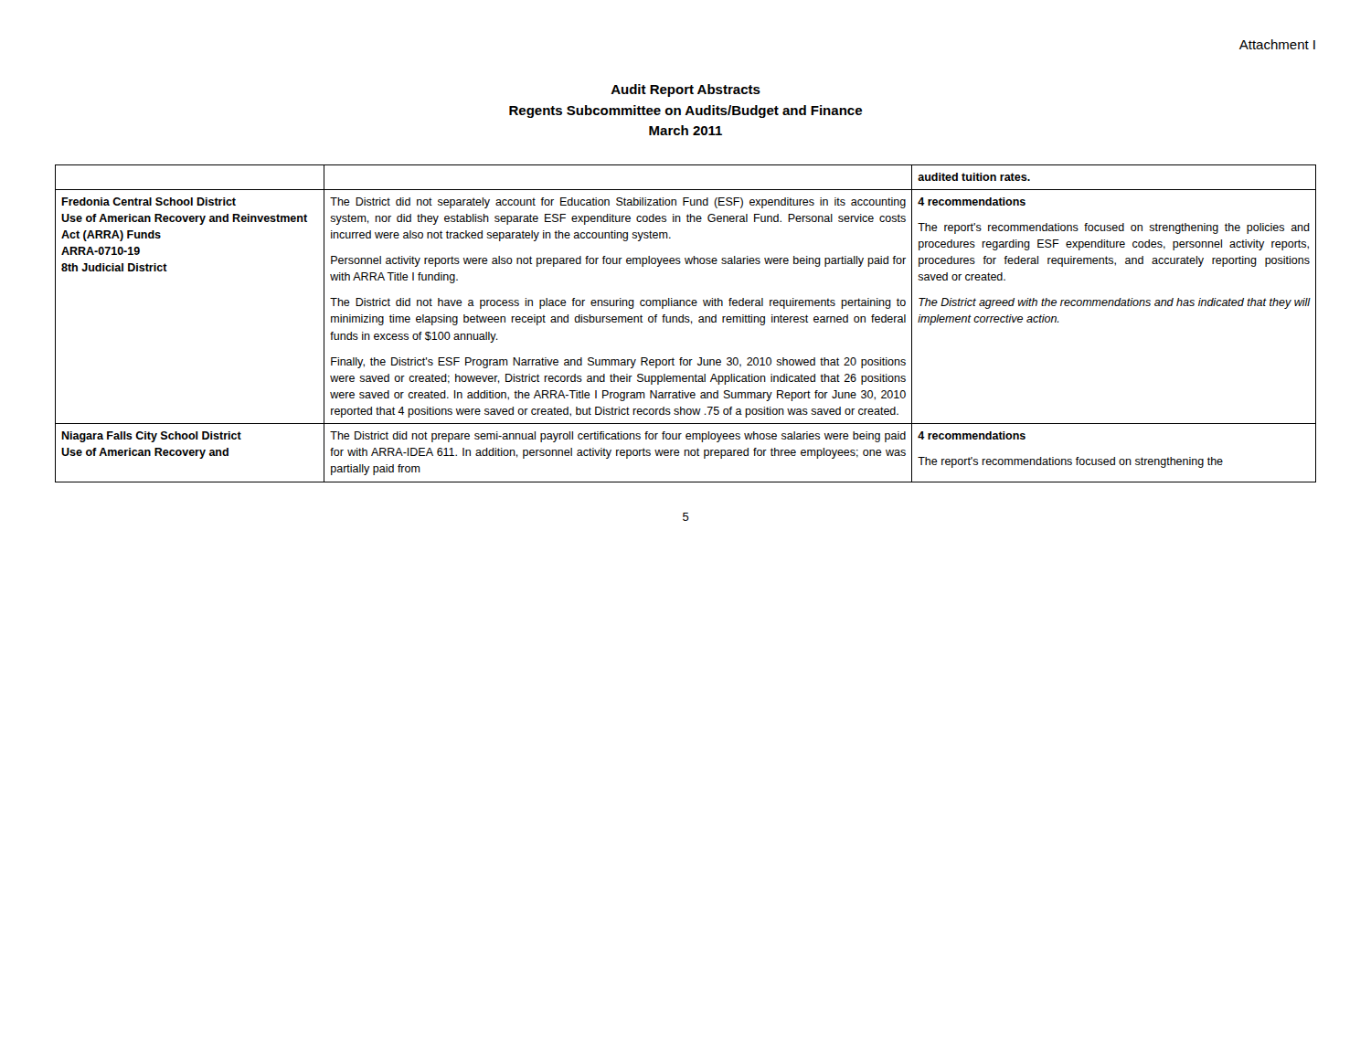Attachment I
Audit Report Abstracts
Regents Subcommittee on Audits/Budget and Finance
March 2011
| | | audited tuition rates. |
| Fredonia Central School District Use of American Recovery and Reinvestment Act (ARRA) Funds ARRA-0710-19 8th Judicial District | The District did not separately account for Education Stabilization Fund (ESF) expenditures in its accounting system, nor did they establish separate ESF expenditure codes in the General Fund. Personal service costs incurred were also not tracked separately in the accounting system. Personnel activity reports were also not prepared for four employees whose salaries were being partially paid for with ARRA Title I funding. The District did not have a process in place for ensuring compliance with federal requirements pertaining to minimizing time elapsing between receipt and disbursement of funds, and remitting interest earned on federal funds in excess of $100 annually. Finally, the District's ESF Program Narrative and Summary Report for June 30, 2010 showed that 20 positions were saved or created; however, District records and their Supplemental Application indicated that 26 positions were saved or created. In addition, the ARRA-Title I Program Narrative and Summary Report for June 30, 2010 reported that 4 positions were saved or created, but District records show .75 of a position was saved or created. | 4 recommendations The report's recommendations focused on strengthening the policies and procedures regarding ESF expenditure codes, personnel activity reports, procedures for federal requirements, and accurately reporting positions saved or created. The District agreed with the recommendations and has indicated that they will implement corrective action. |
| Niagara Falls City School District Use of American Recovery and | The District did not prepare semi-annual payroll certifications for four employees whose salaries were being paid for with ARRA-IDEA 611. In addition, personnel activity reports were not prepared for three employees; one was partially paid from | 4 recommendations The report's recommendations focused on strengthening the |
5